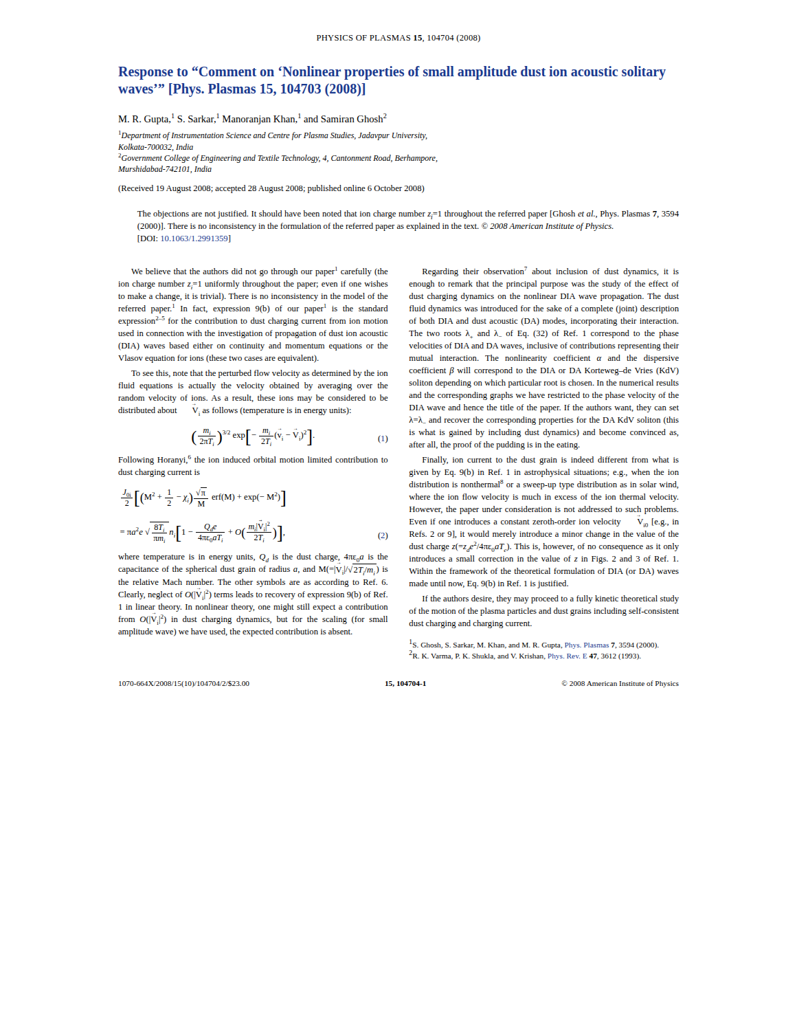PHYSICS OF PLASMAS 15, 104704 (2008)
Response to “Comment on ‘Nonlinear properties of small amplitude dust ion acoustic solitary waves’” [Phys. Plasmas 15, 104703 (2008)]
M. R. Gupta,1 S. Sarkar,1 Manoranjan Khan,1 and Samiran Ghosh2
1Department of Instrumentation Science and Centre for Plasma Studies, Jadavpur University,
Kolkata-700032, India
2Government College of Engineering and Textile Technology, 4, Cantonment Road, Berhampore,
Murshidabad-742101, India
(Received 19 August 2008; accepted 28 August 2008; published online 6 October 2008)
The objections are not justified. It should have been noted that ion charge number zi=1 throughout the referred paper [Ghosh et al., Phys. Plasmas 7, 3594 (2000)]. There is no inconsistency in the formulation of the referred paper as explained in the text. © 2008 American Institute of Physics.
[DOI: 10.1063/1.2991359]
We believe that the authors did not go through our paper1 carefully (the ion charge number zi=1 uniformly throughout the paper; even if one wishes to make a change, it is trivial). There is no inconsistency in the model of the referred paper.1 In fact, expression 9(b) of our paper1 is the standard expression2–5 for the contribution to dust charging current from ion motion used in connection with the investigation of propagation of dust ion acoustic (DIA) waves based either on continuity and momentum equations or the Vlasov equation for ions (these two cases are equivalent).
To see this, note that the perturbed flow velocity as determined by the ion fluid equations is actually the velocity obtained by averaging over the random velocity of ions. As a result, these ions may be considered to be distributed about Vi as follows (temperature is in energy units):
(mi 2πTi)3/2 exp[− mi 2Ti(vi − Vi)2]. (1)
Following Horanyi,6 the ion induced orbital motion limited contribution to dust charging current is
J0i 2[(M2 + 12 − χi)√π M erf(M) + exp(− M2)]
= πa2e √8Ti πmi ni[1 − Qde 4πε0aTi + O(mi|Vi|22Ti)], (2)
where temperature is in energy units, Qd is the dust charge, 4πε0a is the capacitance of the spherical dust grain of radius a, and M(=|Vi|/√2Ti/mi) is the relative Mach number. The other symbols are as according to Ref. 6. Clearly, neglect of O(|Vi|2) terms leads to recovery of expression 9(b) of Ref. 1 in linear theory. In nonlinear theory, one might still expect a contribution from O(|Vi|2) in dust charging dynamics, but for the scaling (for small amplitude wave) we have used, the expected contribution is absent.
Regarding their observation7 about inclusion of dust dynamics, it is enough to remark that the principal purpose was the study of the effect of dust charging dynamics on the nonlinear DIA wave propagation. The dust fluid dynamics was introduced for the sake of a complete (joint) description of both DIA and dust acoustic (DA) modes, incorporating their interaction. The two roots λ+ and λ− of Eq. (32) of Ref. 1 correspond to the phase velocities of DIA and DA waves, inclusive of contributions representing their mutual interaction. The nonlinearity coefficient α and the dispersive coefficient β will correspond to the DIA or DA Korteweg–de Vries (KdV) soliton depending on which particular root is chosen. In the numerical results and the corresponding graphs we have restricted to the phase velocity of the DIA wave and hence the title of the paper. If the authors want, they can set λ=λ− and recover the corresponding properties for the DA KdV soliton (this is what is gained by including dust dynamics) and become convinced as, after all, the proof of the pudding is in the eating.
Finally, ion current to the dust grain is indeed different from what is given by Eq. 9(b) in Ref. 1 in astrophysical situations; e.g., when the ion distribution is nonthermal8 or a sweep-up type distribution as in solar wind, where the ion flow velocity is much in excess of the ion thermal velocity. However, the paper under consideration is not addressed to such problems. Even if one introduces a constant zeroth-order ion velocity Vi0 [e.g., in Refs. 2 or 9], it would merely introduce a minor change in the value of the dust charge z(=zde2/4πε0aTe). This is, however, of no consequence as it only introduces a small correction in the value of z in Figs. 2 and 3 of Ref. 1. Within the framework of the theoretical formulation of DIA (or DA) waves made until now, Eq. 9(b) in Ref. 1 is justified.
If the authors desire, they may proceed to a fully kinetic theoretical study of the motion of the plasma particles and dust grains including self-consistent dust charging and charging current.
1S. Ghosh, S. Sarkar, M. Khan, and M. R. Gupta, Phys. Plasmas 7, 3594 (2000).
2R. K. Varma, P. K. Shukla, and V. Krishan, Phys. Rev. E 47, 3612 (1993).
1070-664X/2008/15(10)/104704/2/$23.00 15, 104704-1 © 2008 American Institute of Physics